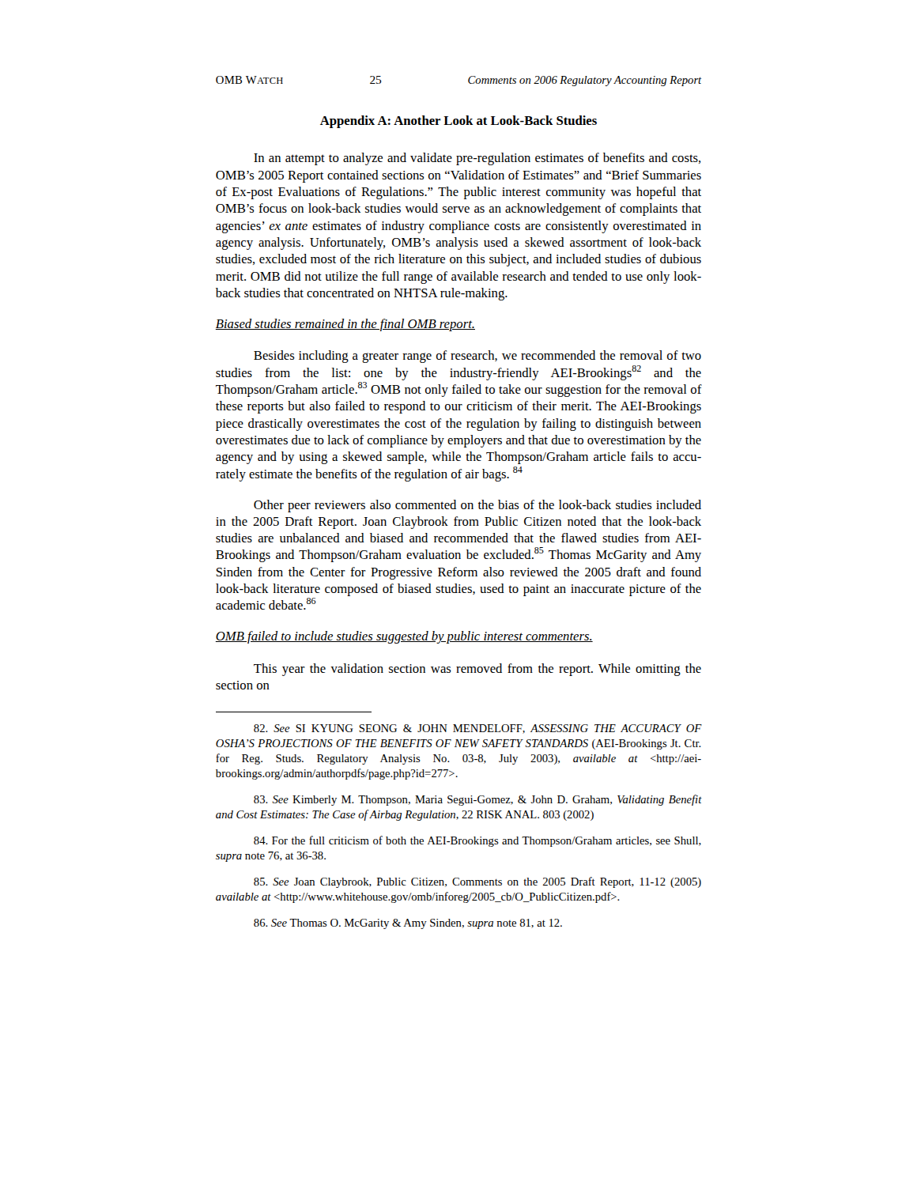OMB WATCH
25
Comments on 2006 Regulatory Accounting Report
Appendix A: Another Look at Look-Back Studies
In an attempt to analyze and validate pre-regulation estimates of benefits and costs, OMB’s 2005 Report contained sections on “Validation of Estimates” and “Brief Summaries of Ex-post Evaluations of Regulations.” The public interest community was hopeful that OMB’s focus on look-back studies would serve as an acknowledgement of complaints that agencies’ ex ante estimates of industry compliance costs are consistently overestimated in agency analysis. Unfortunately, OMB’s analysis used a skewed assortment of look-back studies, excluded most of the rich literature on this subject, and included studies of dubious merit. OMB did not utilize the full range of available research and tended to use only look-back studies that concentrated on NHTSA rule-making.
Biased studies remained in the final OMB report.
Besides including a greater range of research, we recommended the removal of two studies from the list: one by the industry-friendly AEI-Brookings82 and the Thompson/Graham article.83 OMB not only failed to take our suggestion for the removal of these reports but also failed to respond to our criticism of their merit. The AEI-Brookings piece drastically overestimates the cost of the regulation by failing to distinguish between overestimates due to lack of compliance by employers and that due to overestimation by the agency and by using a skewed sample, while the Thompson/Graham article fails to accurately estimate the benefits of the regulation of air bags. 84
Other peer reviewers also commented on the bias of the look-back studies included in the 2005 Draft Report. Joan Claybrook from Public Citizen noted that the look-back studies are unbalanced and biased and recommended that the flawed studies from AEI-Brookings and Thompson/Graham evaluation be excluded.85 Thomas McGarity and Amy Sinden from the Center for Progressive Reform also reviewed the 2005 draft and found look-back literature composed of biased studies, used to paint an inaccurate picture of the academic debate.86
OMB failed to include studies suggested by public interest commenters.
This year the validation section was removed from the report. While omitting the section on
82. See SI KYUNG SEONG & JOHN MENDELOFF, ASSESSING THE ACCURACY OF OSHA’S PROJECTIONS OF THE BENEFITS OF NEW SAFETY STANDARDS (AEI-Brookings Jt. Ctr. for Reg. Studs. Regulatory Analysis No. 03-8, July 2003), available at <http://aei-brookings.org/admin/authorpdfs/page.php?id=277>.
83. See Kimberly M. Thompson, Maria Segui-Gomez, & John D. Graham, Validating Benefit and Cost Estimates: The Case of Airbag Regulation, 22 RISK ANAL. 803 (2002)
84. For the full criticism of both the AEI-Brookings and Thompson/Graham articles, see Shull, supra note 76, at 36-38.
85. See Joan Claybrook, Public Citizen, Comments on the 2005 Draft Report, 11-12 (2005) available at <http://www.whitehouse.gov/omb/inforeg/2005_cb/O_PublicCitizen.pdf>.
86. See Thomas O. McGarity & Amy Sinden, supra note 81, at 12.